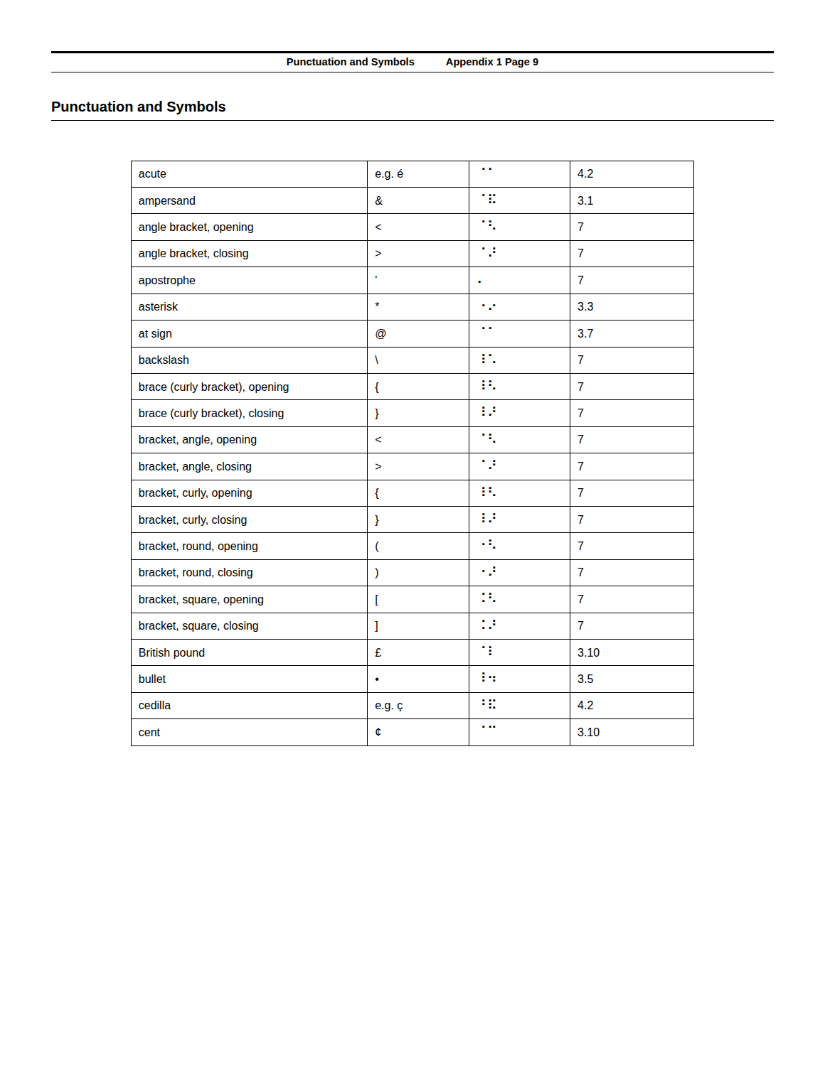Punctuation and Symbols Appendix 1 Page 9
Punctuation and Symbols
| acute | e.g. é | ⠈⠁ | 4.2 |
| ampersand | & | ⠈⠯ | 3.1 |
| angle bracket, opening | < | ⠈⠣ | 7 |
| angle bracket, closing | > | ⠈⠜ | 7 |
| apostrophe | ' | ⠄ | 7 |
| asterisk | * | ⠐⠔ | 3.3 |
| at sign | @ | ⠈⠁ | 3.7 |
| backslash | \ | ⠸⠡ | 7 |
| brace (curly bracket), opening | { | ⠸⠣ | 7 |
| brace (curly bracket), closing | } | ⠸⠜ | 7 |
| bracket, angle, opening | < | ⠈⠣ | 7 |
| bracket, angle, closing | > | ⠈⠜ | 7 |
| bracket, curly, opening | { | ⠸⠣ | 7 |
| bracket, curly, closing | } | ⠸⠜ | 7 |
| bracket, round, opening | ( | ⠐⠣ | 7 |
| bracket, round, closing | ) | ⠐⠜ | 7 |
| bracket, square, opening | [ | ⠨⠣ | 7 |
| bracket, square, closing | ] | ⠨⠜ | 7 |
| British pound | £ | ⠈⠇ | 3.10 |
| bullet | • | ⠸⠲ | 3.5 |
| cedilla | e.g. ç | ⠘⠯ | 4.2 |
| cent | ¢ | ⠈⠉ | 3.10 |